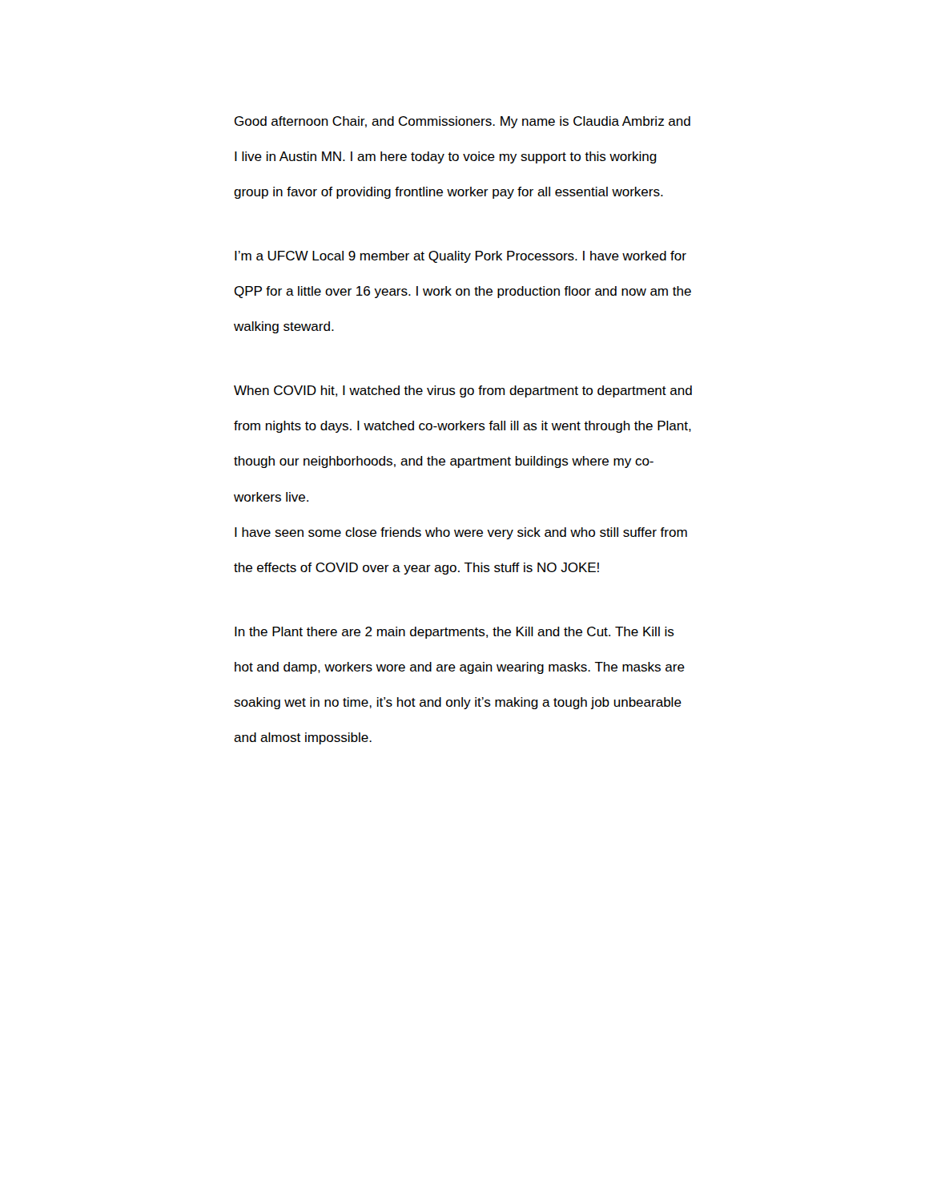Good afternoon Chair, and Commissioners. My name is Claudia Ambriz and I live in Austin MN. I am here today to voice my support to this working group in favor of providing frontline worker pay for all essential workers.
I’m a UFCW Local 9 member at Quality Pork Processors. I have worked for QPP for a little over 16 years. I work on the production floor and now am the walking steward.
When COVID hit, I watched the virus go from department to department and from nights to days. I watched co-workers fall ill as it went through the Plant, though our neighborhoods, and the apartment buildings where my co-workers live.
I have seen some close friends who were very sick and who still suffer from the effects of COVID over a year ago. This stuff is NO JOKE!
In the Plant there are 2 main departments, the Kill and the Cut. The Kill is hot and damp, workers wore and are again wearing masks. The masks are soaking wet in no time, it’s hot and only it’s making a tough job unbearable and almost impossible.